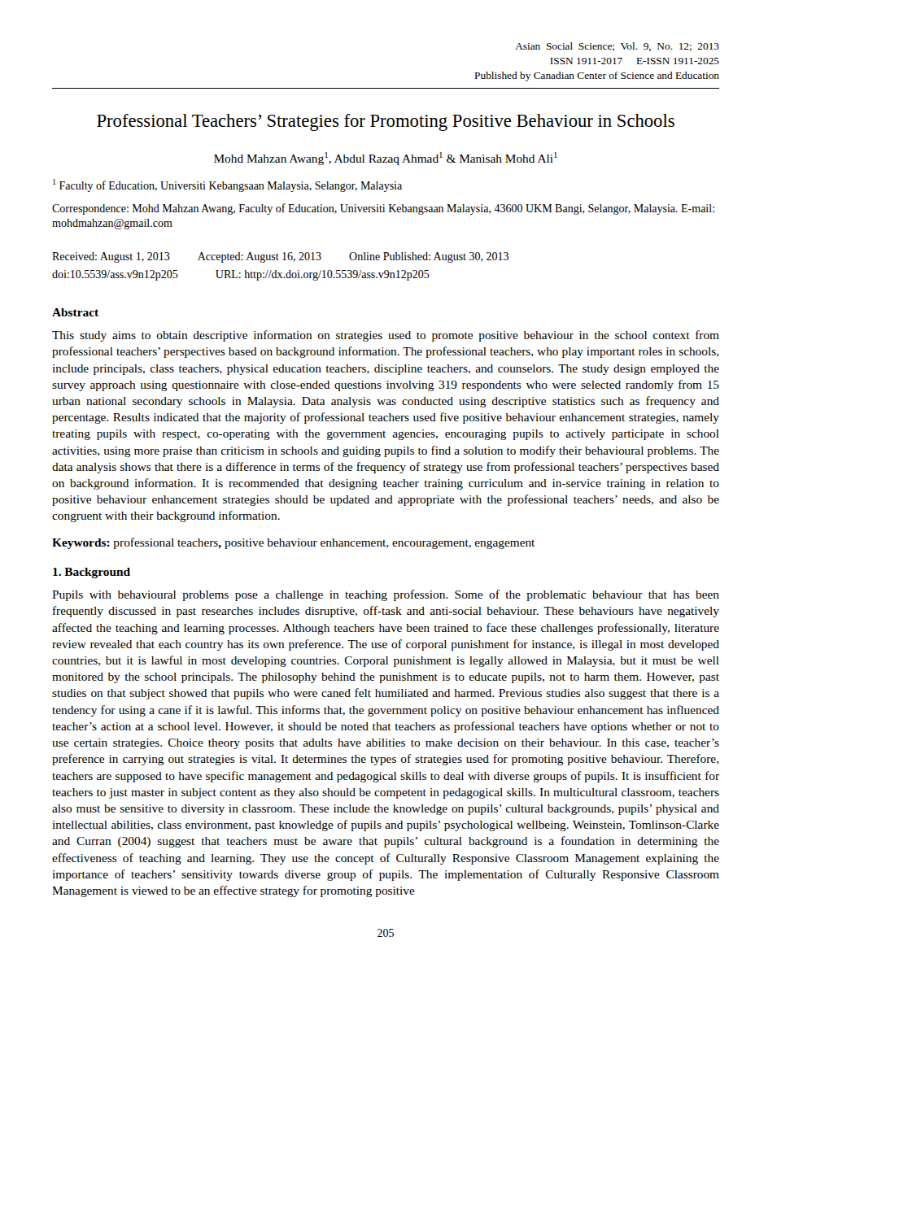Asian Social Science; Vol. 9, No. 12; 2013 ISSN 1911-2017 E-ISSN 1911-2025 Published by Canadian Center of Science and Education
Professional Teachers’ Strategies for Promoting Positive Behaviour in Schools
Mohd Mahzan Awang1, Abdul Razaq Ahmad1 & Manisah Mohd Ali1
1 Faculty of Education, Universiti Kebangsaan Malaysia, Selangor, Malaysia
Correspondence: Mohd Mahzan Awang, Faculty of Education, Universiti Kebangsaan Malaysia, 43600 UKM Bangi, Selangor, Malaysia. E-mail: mohdmahzan@gmail.com
Received: August 1, 2013 Accepted: August 16, 2013 Online Published: August 30, 2013
doi:10.5539/ass.v9n12p205 URL: http://dx.doi.org/10.5539/ass.v9n12p205
Abstract
This study aims to obtain descriptive information on strategies used to promote positive behaviour in the school context from professional teachers’ perspectives based on background information. The professional teachers, who play important roles in schools, include principals, class teachers, physical education teachers, discipline teachers, and counselors. The study design employed the survey approach using questionnaire with close-ended questions involving 319 respondents who were selected randomly from 15 urban national secondary schools in Malaysia. Data analysis was conducted using descriptive statistics such as frequency and percentage. Results indicated that the majority of professional teachers used five positive behaviour enhancement strategies, namely treating pupils with respect, co-operating with the government agencies, encouraging pupils to actively participate in school activities, using more praise than criticism in schools and guiding pupils to find a solution to modify their behavioural problems. The data analysis shows that there is a difference in terms of the frequency of strategy use from professional teachers’ perspectives based on background information. It is recommended that designing teacher training curriculum and in-service training in relation to positive behaviour enhancement strategies should be updated and appropriate with the professional teachers’ needs, and also be congruent with their background information.
Keywords: professional teachers, positive behaviour enhancement, encouragement, engagement
1. Background
Pupils with behavioural problems pose a challenge in teaching profession. Some of the problematic behaviour that has been frequently discussed in past researches includes disruptive, off-task and anti-social behaviour. These behaviours have negatively affected the teaching and learning processes. Although teachers have been trained to face these challenges professionally, literature review revealed that each country has its own preference. The use of corporal punishment for instance, is illegal in most developed countries, but it is lawful in most developing countries. Corporal punishment is legally allowed in Malaysia, but it must be well monitored by the school principals. The philosophy behind the punishment is to educate pupils, not to harm them. However, past studies on that subject showed that pupils who were caned felt humiliated and harmed. Previous studies also suggest that there is a tendency for using a cane if it is lawful. This informs that, the government policy on positive behaviour enhancement has influenced teacher’s action at a school level. However, it should be noted that teachers as professional teachers have options whether or not to use certain strategies. Choice theory posits that adults have abilities to make decision on their behaviour. In this case, teacher’s preference in carrying out strategies is vital. It determines the types of strategies used for promoting positive behaviour. Therefore, teachers are supposed to have specific management and pedagogical skills to deal with diverse groups of pupils. It is insufficient for teachers to just master in subject content as they also should be competent in pedagogical skills. In multicultural classroom, teachers also must be sensitive to diversity in classroom. These include the knowledge on pupils’ cultural backgrounds, pupils’ physical and intellectual abilities, class environment, past knowledge of pupils and pupils’ psychological wellbeing. Weinstein, Tomlinson-Clarke and Curran (2004) suggest that teachers must be aware that pupils’ cultural background is a foundation in determining the effectiveness of teaching and learning. They use the concept of Culturally Responsive Classroom Management explaining the importance of teachers’ sensitivity towards diverse group of pupils. The implementation of Culturally Responsive Classroom Management is viewed to be an effective strategy for promoting positive
205